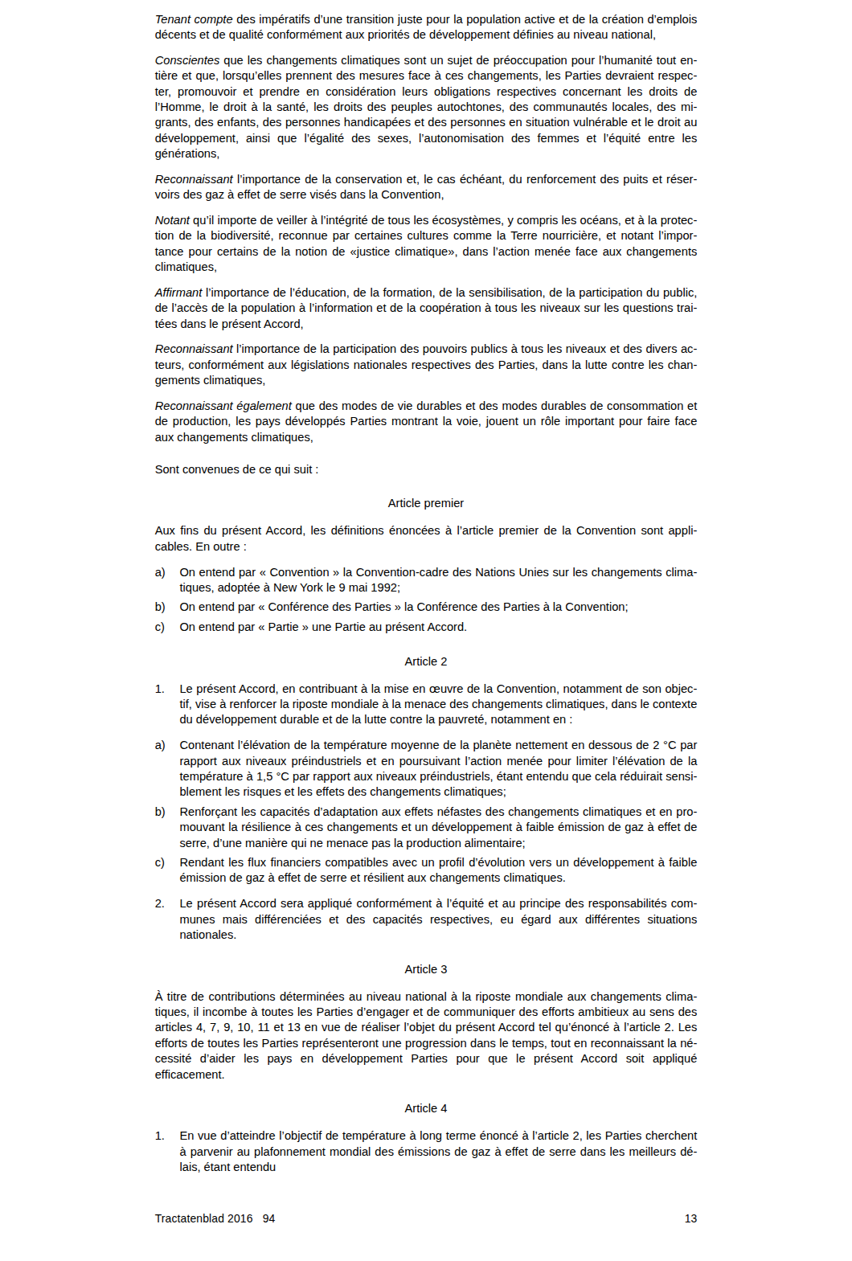Tenant compte des impératifs d’une transition juste pour la population active et de la création d’emplois décents et de qualité conformément aux priorités de développement définies au niveau national,
Conscientes que les changements climatiques sont un sujet de préoccupation pour l’humanité tout entière et que, lorsqu’elles prennent des mesures face à ces changements, les Parties devraient respecter, promouvoir et prendre en considération leurs obligations respectives concernant les droits de l’Homme, le droit à la santé, les droits des peuples autochtones, des communautés locales, des migrants, des enfants, des personnes handicapées et des personnes en situation vulnérable et le droit au développement, ainsi que l’égalité des sexes, l’autonomisation des femmes et l’équité entre les générations,
Reconnaissant l’importance de la conservation et, le cas échéant, du renforcement des puits et réservoirs des gaz à effet de serre visés dans la Convention,
Notant qu’il importe de veiller à l’intégrité de tous les écosystèmes, y compris les océans, et à la protection de la biodiversité, reconnue par certaines cultures comme la Terre nourricière, et notant l’importance pour certains de la notion de «justice climatique», dans l’action menée face aux changements climatiques,
Affirmant l’importance de l’éducation, de la formation, de la sensibilisation, de la participation du public, de l’accès de la population à l’information et de la coopération à tous les niveaux sur les questions traitées dans le présent Accord,
Reconnaissant l’importance de la participation des pouvoirs publics à tous les niveaux et des divers acteurs, conformément aux législations nationales respectives des Parties, dans la lutte contre les changements climatiques,
Reconnaissant également que des modes de vie durables et des modes durables de consommation et de production, les pays développés Parties montrant la voie, jouent un rôle important pour faire face aux changements climatiques,
Sont convenues de ce qui suit :
Article premier
Aux fins du présent Accord, les définitions énoncées à l’article premier de la Convention sont applicables. En outre :
a) On entend par « Convention » la Convention-cadre des Nations Unies sur les changements climatiques, adoptée à New York le 9 mai 1992;
b) On entend par « Conférence des Parties » la Conférence des Parties à la Convention;
c) On entend par « Partie » une Partie au présent Accord.
Article 2
1. Le présent Accord, en contribuant à la mise en œuvre de la Convention, notamment de son objectif, vise à renforcer la riposte mondiale à la menace des changements climatiques, dans le contexte du développement durable et de la lutte contre la pauvreté, notamment en :
a) Contenant l’élévation de la température moyenne de la planète nettement en dessous de 2 °C par rapport aux niveaux préindustriels et en poursuivant l’action menée pour limiter l’élévation de la température à 1,5 °C par rapport aux niveaux préindustriels, étant entendu que cela réduirait sensiblement les risques et les effets des changements climatiques;
b) Renforçant les capacités d’adaptation aux effets néfastes des changements climatiques et en promouvant la résilience à ces changements et un développement à faible émission de gaz à effet de serre, d’une manière qui ne menace pas la production alimentaire;
c) Rendant les flux financiers compatibles avec un profil d’évolution vers un développement à faible émission de gaz à effet de serre et résilient aux changements climatiques.
2. Le présent Accord sera appliqué conformément à l’équité et au principe des responsabilités communes mais différenciées et des capacités respectives, eu égard aux différentes situations nationales.
Article 3
À titre de contributions déterminées au niveau national à la riposte mondiale aux changements climatiques, il incombe à toutes les Parties d’engager et de communiquer des efforts ambitieux au sens des articles 4, 7, 9, 10, 11 et 13 en vue de réaliser l’objet du présent Accord tel qu’énoncé à l’article 2. Les efforts de toutes les Parties représenteront une progression dans le temps, tout en reconnaissant la nécessité d’aider les pays en développement Parties pour que le présent Accord soit appliqué efficacement.
Article 4
1. En vue d’atteindre l’objectif de température à long terme énoncé à l’article 2, les Parties cherchent à parvenir au plafonnement mondial des émissions de gaz à effet de serre dans les meilleurs délais, étant entendu
Tractatenblad 2016 94 13